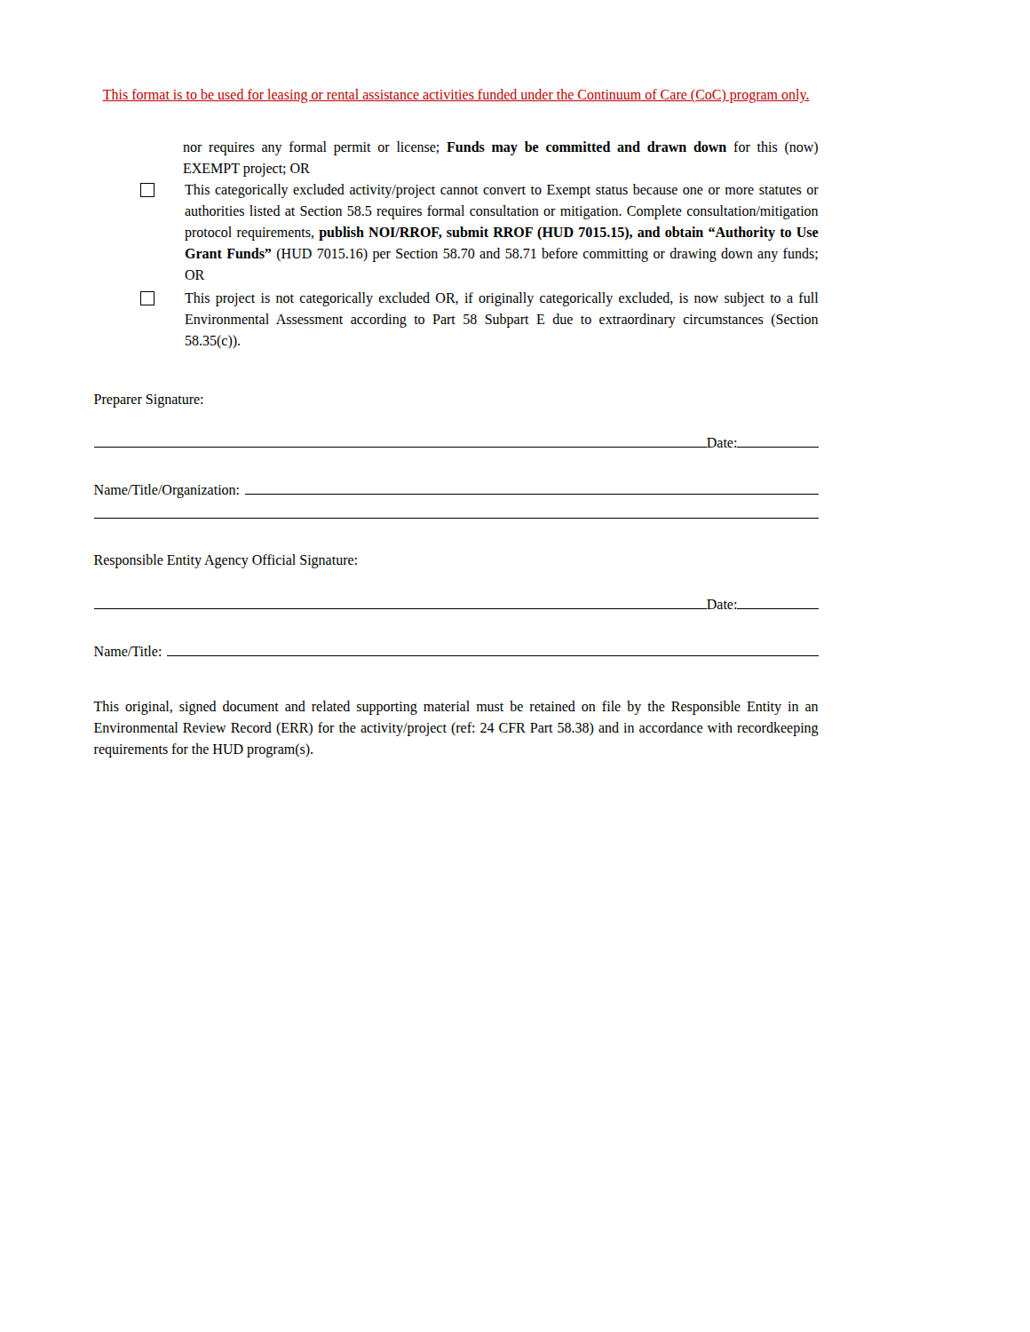This format is to be used for leasing or rental assistance activities funded under the Continuum of Care (CoC) program only.
nor requires any formal permit or license; Funds may be committed and drawn down for this (now) EXEMPT project; OR
This categorically excluded activity/project cannot convert to Exempt status because one or more statutes or authorities listed at Section 58.5 requires formal consultation or mitigation. Complete consultation/mitigation protocol requirements, publish NOI/RROF, submit RROF (HUD 7015.15), and obtain “Authority to Use Grant Funds” (HUD 7015.16) per Section 58.70 and 58.71 before committing or drawing down any funds; OR
This project is not categorically excluded OR, if originally categorically excluded, is now subject to a full Environmental Assessment according to Part 58 Subpart E due to extraordinary circumstances (Section 58.35(c)).
Preparer Signature:
Date:
Name/Title/Organization:
Responsible Entity Agency Official Signature:
Date:
Name/Title:
This original, signed document and related supporting material must be retained on file by the Responsible Entity in an Environmental Review Record (ERR) for the activity/project (ref: 24 CFR Part 58.38) and in accordance with recordkeeping requirements for the HUD program(s).